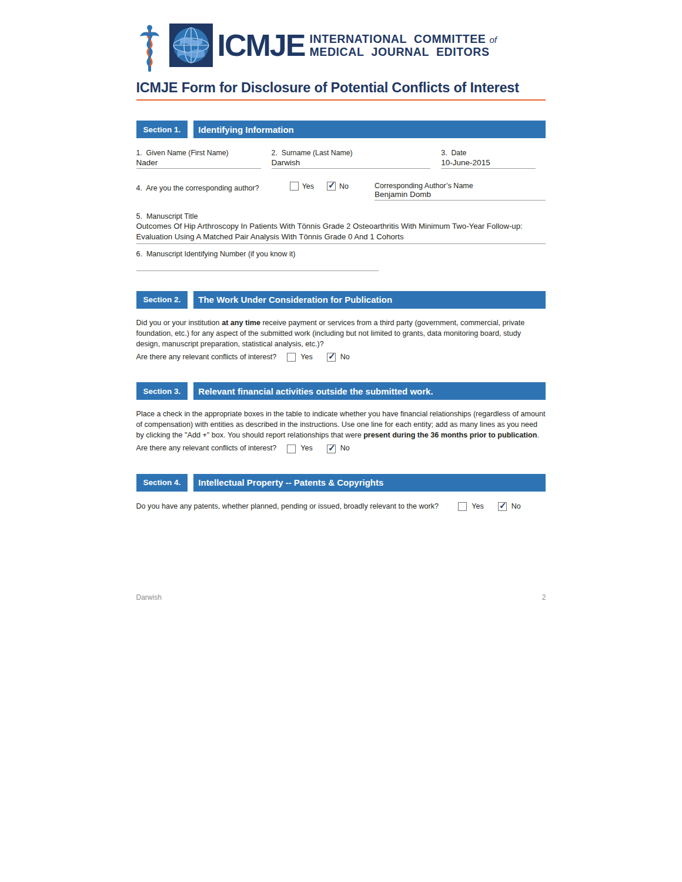ICMJE
INTERNATIONAL COMMITTEE of
MEDICAL JOURNAL EDITORS
ICMJE Form for Disclosure of Potential Conflicts of Interest
Section 1.
Identifying Information
1. Given Name (First Name)
Nader
2. Surname (Last Name)
Darwish
3. Date
10-June-2015
4. Are you the corresponding author?
Yes No
Corresponding Author’s Name
Benjamin Domb
5. Manuscript Title
Outcomes Of Hip Arthroscopy In Patients With Tönnis Grade 2 Osteoarthritis With Minimum Two-Year Follow-up: Evaluation Using A Matched Pair Analysis With Tönnis Grade 0 And 1 Cohorts
6. Manuscript Identifying Number (if you know it)
Section 2.
The Work Under Consideration for Publication
Did you or your institution at any time receive payment or services from a third party (government, commercial, private foundation, etc.) for any aspect of the submitted work (including but not limited to grants, data monitoring board, study design, manuscript preparation, statistical analysis, etc.)?
Are there any relevant conflicts of interest? Yes No
Section 3.
Relevant financial activities outside the submitted work.
Place a check in the appropriate boxes in the table to indicate whether you have financial relationships (regardless of amount of compensation) with entities as described in the instructions. Use one line for each entity; add as many lines as you need by clicking the "Add +" box. You should report relationships that were present during the 36 months prior to publication.
Are there any relevant conflicts of interest? Yes No
Section 4.
Intellectual Property -- Patents & Copyrights
Do you have any patents, whether planned, pending or issued, broadly relevant to the work? Yes No
Darwish
2